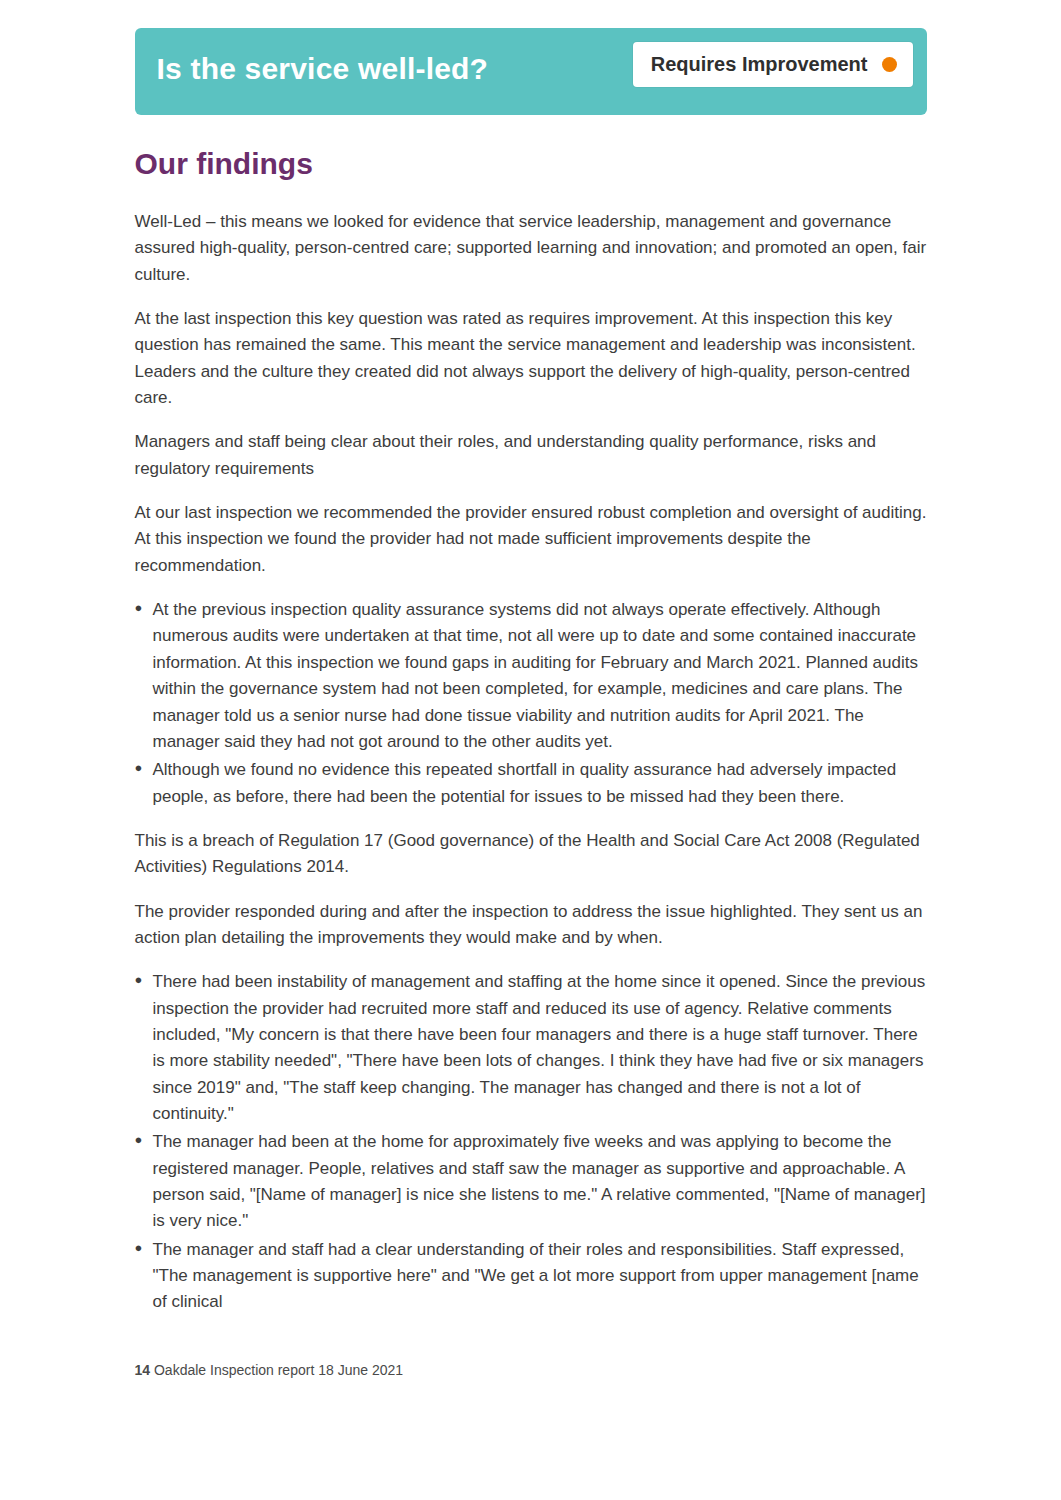Requires Improvement
Is the service well-led?
Our findings
Well-Led – this means we looked for evidence that service leadership, management and governance assured high-quality, person-centred care; supported learning and innovation; and promoted an open, fair culture.
At the last inspection this key question was rated as requires improvement. At this inspection this key question has remained the same. This meant the service management and leadership was inconsistent. Leaders and the culture they created did not always support the delivery of high-quality, person-centred care.
Managers and staff being clear about their roles, and understanding quality performance, risks and regulatory requirements
At our last inspection we recommended the provider ensured robust completion and oversight of auditing. At this inspection we found the provider had not made sufficient improvements despite the recommendation.
At the previous inspection quality assurance systems did not always operate effectively. Although numerous audits were undertaken at that time, not all were up to date and some contained inaccurate information. At this inspection we found gaps in auditing for February and March 2021. Planned audits within the governance system had not been completed, for example, medicines and care plans. The manager told us a senior nurse had done tissue viability and nutrition audits for April 2021. The manager said they had not got around to the other audits yet.
Although we found no evidence this repeated shortfall in quality assurance had adversely impacted people, as before, there had been the potential for issues to be missed had they been there.
This is a breach of Regulation 17 (Good governance) of the Health and Social Care Act 2008 (Regulated Activities) Regulations 2014.
The provider responded during and after the inspection to address the issue highlighted. They sent us an action plan detailing the improvements they would make and by when.
There had been instability of management and staffing at the home since it opened. Since the previous inspection the provider had recruited more staff and reduced its use of agency. Relative comments included, "My concern is that there have been four managers and there is a huge staff turnover. There is more stability needed", "There have been lots of changes. I think they have had five or six managers since 2019" and, "The staff keep changing. The manager has changed and there is not a lot of continuity."
The manager had been at the home for approximately five weeks and was applying to become the registered manager. People, relatives and staff saw the manager as supportive and approachable. A person said, "[Name of manager] is nice she listens to me." A relative commented, "[Name of manager] is very nice."
The manager and staff had a clear understanding of their roles and responsibilities. Staff expressed, "The management is supportive here" and "We get a lot more support from upper management [name of clinical
14 Oakdale Inspection report 18 June 2021